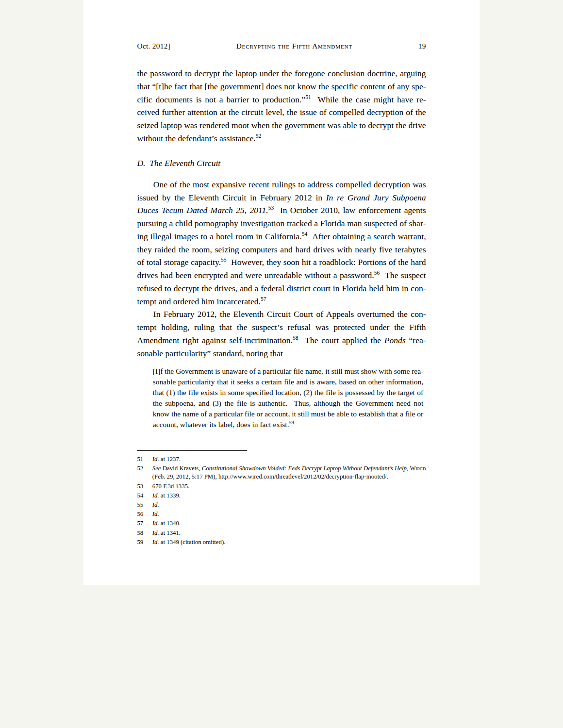Oct. 2012] Decrypting the Fifth Amendment 19
the password to decrypt the laptop under the foregone conclusion doctrine, arguing that “[t]he fact that [the government] does not know the specific content of any specific documents is not a barrier to production.”51 While the case might have received further attention at the circuit level, the issue of compelled decryption of the seized laptop was rendered moot when the government was able to decrypt the drive without the defendant’s assistance.52
D. The Eleventh Circuit
One of the most expansive recent rulings to address compelled decryption was issued by the Eleventh Circuit in February 2012 in In re Grand Jury Subpoena Duces Tecum Dated March 25, 2011.53 In October 2010, law enforcement agents pursuing a child pornography investigation tracked a Florida man suspected of sharing illegal images to a hotel room in California.54 After obtaining a search warrant, they raided the room, seizing computers and hard drives with nearly five terabytes of total storage capacity.55 However, they soon hit a roadblock: Portions of the hard drives had been encrypted and were unreadable without a password.56 The suspect refused to decrypt the drives, and a federal district court in Florida held him in contempt and ordered him incarcerated.57
In February 2012, the Eleventh Circuit Court of Appeals overturned the contempt holding, ruling that the suspect’s refusal was protected under the Fifth Amendment right against self-incrimination.58 The court applied the Ponds “reasonable particularity” standard, noting that
[I]f the Government is unaware of a particular file name, it still must show with some reasonable particularity that it seeks a certain file and is aware, based on other information, that (1) the file exists in some specified location, (2) the file is possessed by the target of the subpoena, and (3) the file is authentic. Thus, although the Government need not know the name of a particular file or account, it still must be able to establish that a file or account, whatever its label, does in fact exist.59
51 Id. at 1237.
52 See David Kravets, Constitutional Showdown Voided: Feds Decrypt Laptop Without Defendant’s Help, Wired (Feb. 29, 2012, 5:17 PM), http://www.wired.com/threatlevel/2012/02/decryption-flap-mooted/.
53670 F.3d 1335.
54 Id. at 1339.
55 Id.
56 Id.
57 Id. at 1340.
58 Id. at 1341.
59 Id. at 1349 (citation omitted).